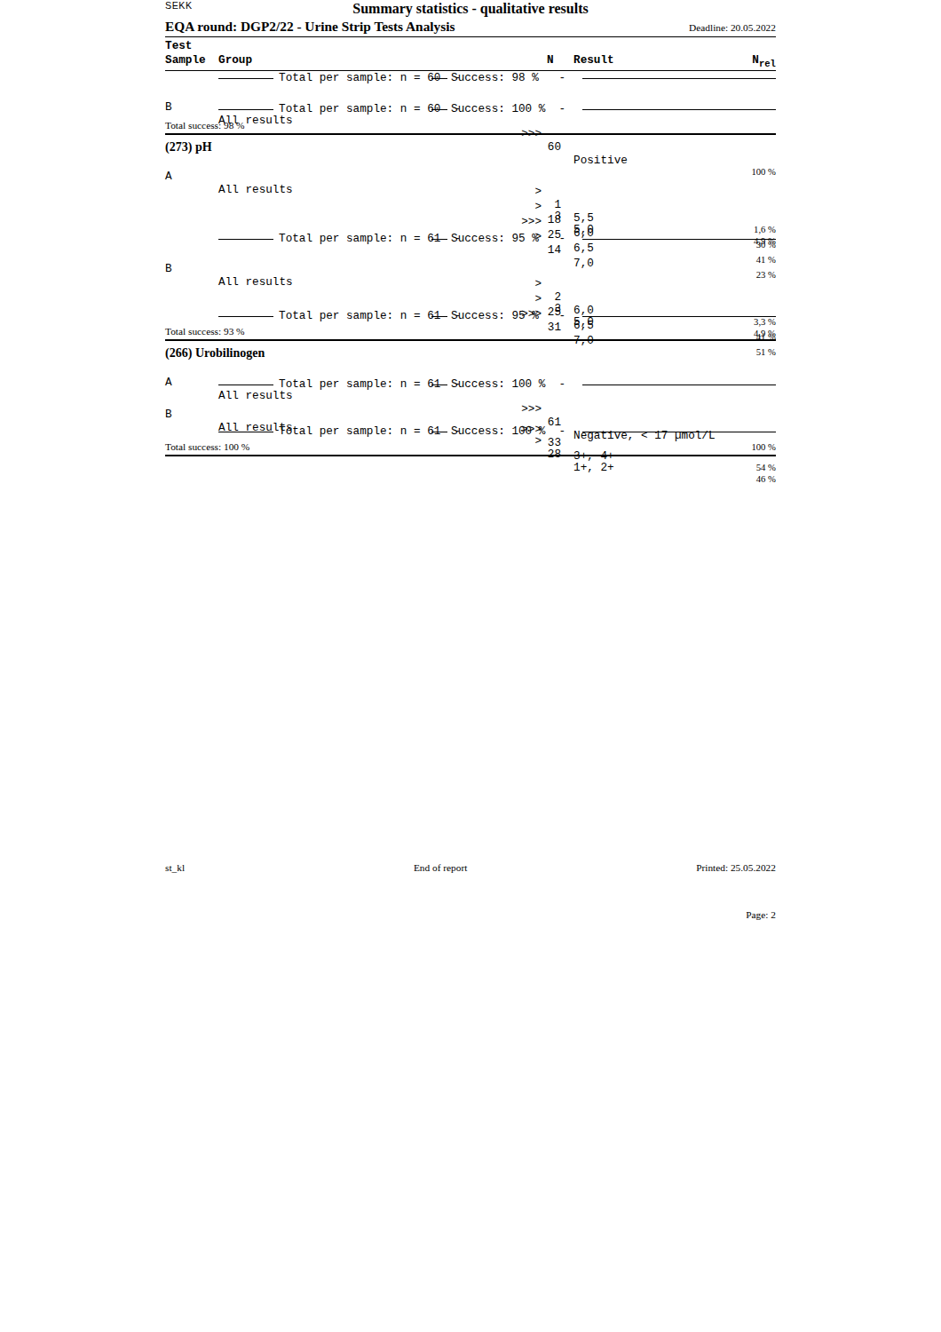SEKK
Summary statistics - qualitative results
EQA round: DGP2/22 - Urine Strip Tests Analysis
Deadline: 20.05.2022
Test Sample Group N Result Nrel
Total per sample: n = 60 - Success: 98 % -
B All results >>> 60 Positive 100 %
Total per sample: n = 60 - Success: 100 % -
Total success: 98 %
(273) pH
A All results 3 5,0 4,9 %
> 1 5,5 1,6 %
> 18 6,0 30 %
>>> 25 6,5 41 %
> 14 7,0 23 %
Total per sample: n = 61 - Success: 95 % -
B All results 3 5,0 4,9 %
> 2 6,0 3,3 %
> 25 6,5 41 %
>>> 31 7,0 51 %
Total per sample: n = 61 - Success: 95 % -
Total success: 93 %
(266) Urobilinogen
A All results >>> 61 Negative, < 17 µmol/L 100 %
Total per sample: n = 61 - Success: 100 % -
B All results > 28 1+, 2+ 46 %
>>> 33 3+, 4+ 54 %
Total per sample: n = 61 - Success: 100 % -
Total success: 100 %
st_kl
End of report
Printed: 25.05.2022
Page: 2